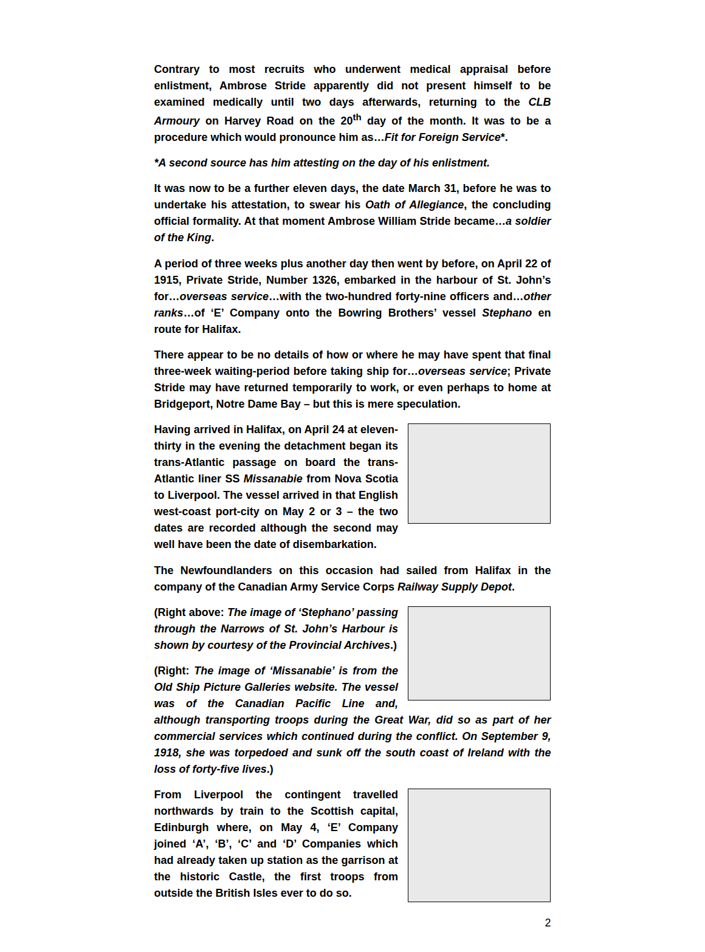Contrary to most recruits who underwent medical appraisal before enlistment, Ambrose Stride apparently did not present himself to be examined medically until two days afterwards, returning to the CLB Armoury on Harvey Road on the 20th day of the month. It was to be a procedure which would pronounce him as…Fit for Foreign Service*.
*A second source has him attesting on the day of his enlistment.
It was now to be a further eleven days, the date March 31, before he was to undertake his attestation, to swear his Oath of Allegiance, the concluding official formality. At that moment Ambrose William Stride became…a soldier of the King.
A period of three weeks plus another day then went by before, on April 22 of 1915, Private Stride, Number 1326, embarked in the harbour of St. John’s for…overseas service…with the two-hundred forty-nine officers and…other ranks…of ‘E’ Company onto the Bowring Brothers’ vessel Stephano en route for Halifax.
There appear to be no details of how or where he may have spent that final three-week waiting-period before taking ship for…overseas service; Private Stride may have returned temporarily to work, or even perhaps to home at Bridgeport, Notre Dame Bay – but this is mere speculation.
Having arrived in Halifax, on April 24 at eleven-thirty in the evening the detachment began its trans-Atlantic passage on board the trans-Atlantic liner SS Missanabie from Nova Scotia to Liverpool. The vessel arrived in that English west-coast port-city on May 2 or 3 – the two dates are recorded although the second may well have been the date of disembarkation.
The Newfoundlanders on this occasion had sailed from Halifax in the company of the Canadian Army Service Corps Railway Supply Depot.
(Right above: The image of ‘Stephano’ passing through the Narrows of St. John’s Harbour is shown by courtesy of the Provincial Archives.)
(Right: The image of ‘Missanabie’ is from the Old Ship Picture Galleries website. The vessel was of the Canadian Pacific Line and, although transporting troops during the Great War, did so as part of her commercial services which continued during the conflict. On September 9, 1918, she was torpedoed and sunk off the south coast of Ireland with the loss of forty-five lives.)
From Liverpool the contingent travelled northwards by train to the Scottish capital, Edinburgh where, on May 4, ‘E’ Company joined ‘A’, ‘B’, ‘C’ and ‘D’ Companies which had already taken up station as the garrison at the historic Castle, the first troops from outside the British Isles ever to do so.
2